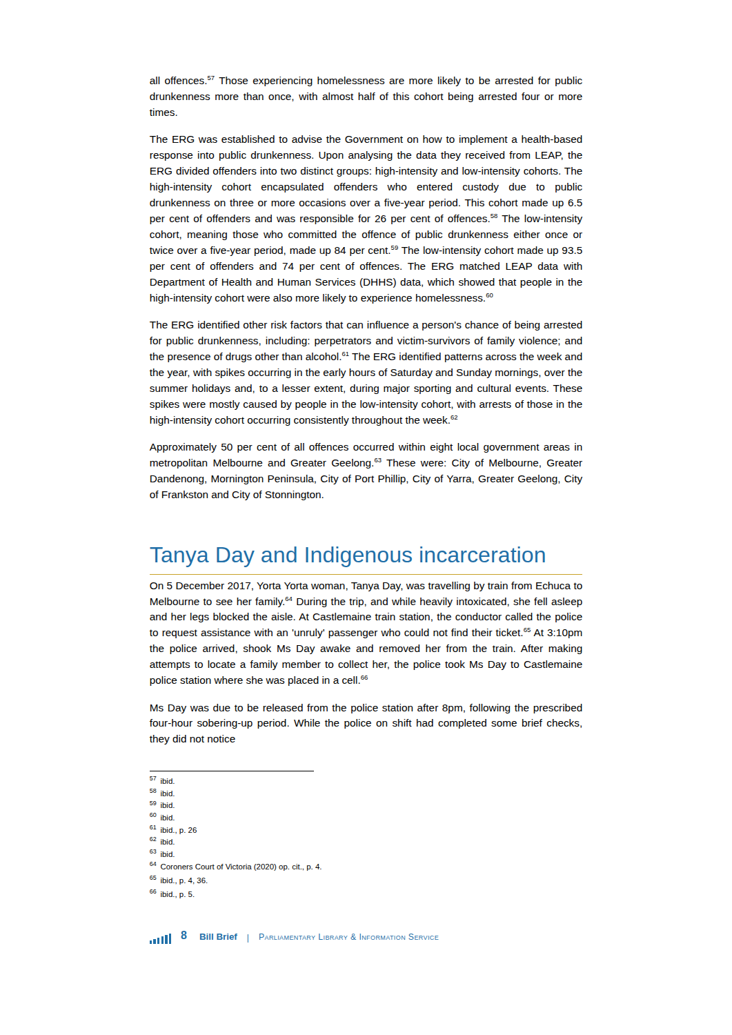all offences.57 Those experiencing homelessness are more likely to be arrested for public drunkenness more than once, with almost half of this cohort being arrested four or more times.
The ERG was established to advise the Government on how to implement a health-based response into public drunkenness. Upon analysing the data they received from LEAP, the ERG divided offenders into two distinct groups: high-intensity and low-intensity cohorts. The high-intensity cohort encapsulated offenders who entered custody due to public drunkenness on three or more occasions over a five-year period. This cohort made up 6.5 per cent of offenders and was responsible for 26 per cent of offences.58 The low-intensity cohort, meaning those who committed the offence of public drunkenness either once or twice over a five-year period, made up 84 per cent.59 The low-intensity cohort made up 93.5 per cent of offenders and 74 per cent of offences. The ERG matched LEAP data with Department of Health and Human Services (DHHS) data, which showed that people in the high-intensity cohort were also more likely to experience homelessness.60
The ERG identified other risk factors that can influence a person's chance of being arrested for public drunkenness, including: perpetrators and victim-survivors of family violence; and the presence of drugs other than alcohol.61 The ERG identified patterns across the week and the year, with spikes occurring in the early hours of Saturday and Sunday mornings, over the summer holidays and, to a lesser extent, during major sporting and cultural events. These spikes were mostly caused by people in the low-intensity cohort, with arrests of those in the high-intensity cohort occurring consistently throughout the week.62
Approximately 50 per cent of all offences occurred within eight local government areas in metropolitan Melbourne and Greater Geelong.63 These were: City of Melbourne, Greater Dandenong, Mornington Peninsula, City of Port Phillip, City of Yarra, Greater Geelong, City of Frankston and City of Stonnington.
Tanya Day and Indigenous incarceration
On 5 December 2017, Yorta Yorta woman, Tanya Day, was travelling by train from Echuca to Melbourne to see her family.64 During the trip, and while heavily intoxicated, she fell asleep and her legs blocked the aisle. At Castlemaine train station, the conductor called the police to request assistance with an 'unruly' passenger who could not find their ticket.65 At 3:10pm the police arrived, shook Ms Day awake and removed her from the train. After making attempts to locate a family member to collect her, the police took Ms Day to Castlemaine police station where she was placed in a cell.66
Ms Day was due to be released from the police station after 8pm, following the prescribed four-hour sobering-up period. While the police on shift had completed some brief checks, they did not notice
57 ibid.
58 ibid.
59 ibid.
60 ibid.
61 ibid., p. 26
62 ibid.
63 ibid.
64 Coroners Court of Victoria (2020) op. cit., p. 4.
65 ibid., p. 4, 36.
66 ibid., p. 5.
8 Bill Brief | Parliamentary Library & Information Service